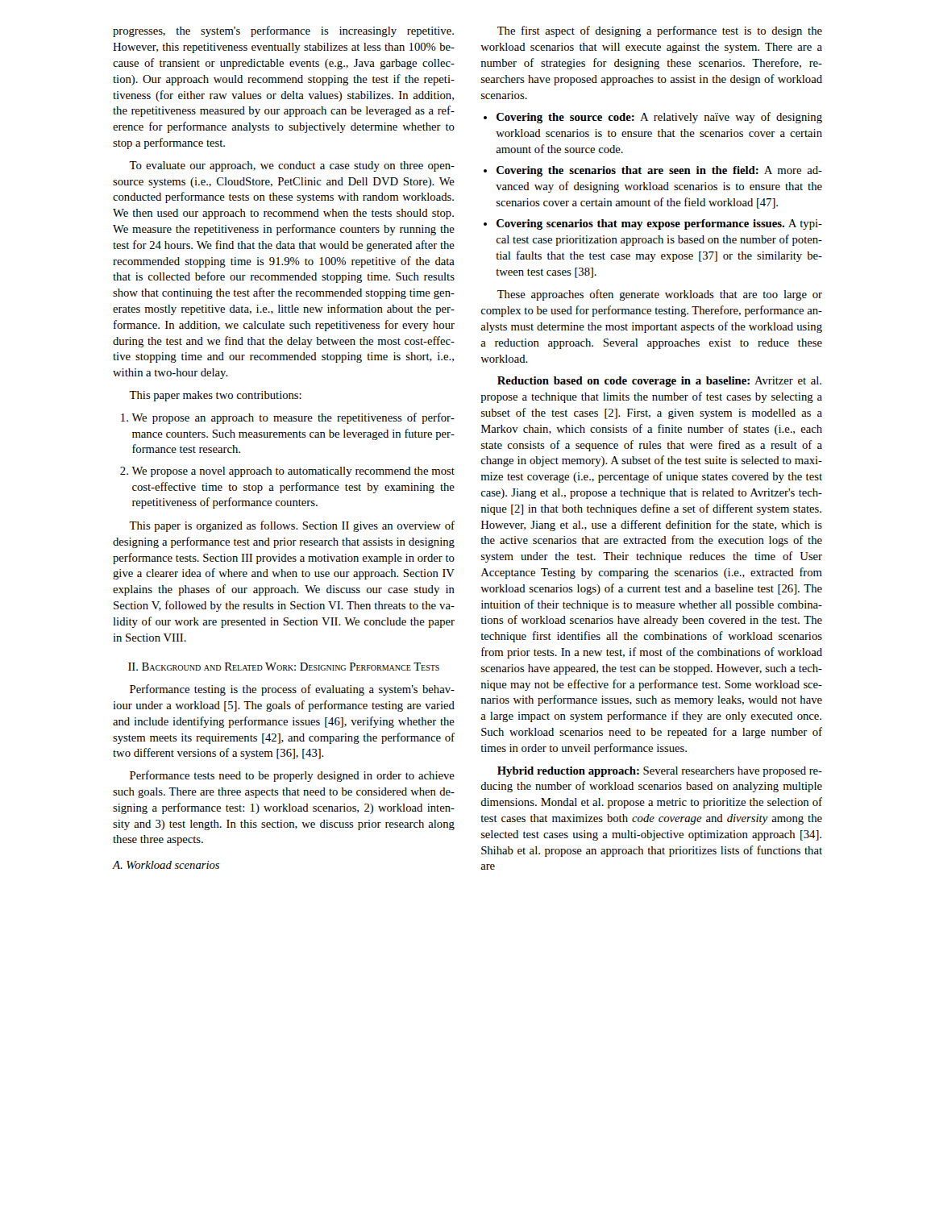progresses, the system's performance is increasingly repetitive. However, this repetitiveness eventually stabilizes at less than 100% because of transient or unpredictable events (e.g., Java garbage collection). Our approach would recommend stopping the test if the repetitiveness (for either raw values or delta values) stabilizes. In addition, the repetitiveness measured by our approach can be leveraged as a reference for performance analysts to subjectively determine whether to stop a performance test.
To evaluate our approach, we conduct a case study on three open-source systems (i.e., CloudStore, PetClinic and Dell DVD Store). We conducted performance tests on these systems with random workloads. We then used our approach to recommend when the tests should stop. We measure the repetitiveness in performance counters by running the test for 24 hours. We find that the data that would be generated after the recommended stopping time is 91.9% to 100% repetitive of the data that is collected before our recommended stopping time. Such results show that continuing the test after the recommended stopping time generates mostly repetitive data, i.e., little new information about the performance. In addition, we calculate such repetitiveness for every hour during the test and we find that the delay between the most cost-effective stopping time and our recommended stopping time is short, i.e., within a two-hour delay.
This paper makes two contributions:
We propose an approach to measure the repetitiveness of performance counters. Such measurements can be leveraged in future performance test research.
We propose a novel approach to automatically recommend the most cost-effective time to stop a performance test by examining the repetitiveness of performance counters.
This paper is organized as follows. Section II gives an overview of designing a performance test and prior research that assists in designing performance tests. Section III provides a motivation example in order to give a clearer idea of where and when to use our approach. Section IV explains the phases of our approach. We discuss our case study in Section V, followed by the results in Section VI. Then threats to the validity of our work are presented in Section VII. We conclude the paper in Section VIII.
II. Background and Related Work: Designing Performance Tests
Performance testing is the process of evaluating a system's behaviour under a workload [5]. The goals of performance testing are varied and include identifying performance issues [46], verifying whether the system meets its requirements [42], and comparing the performance of two different versions of a system [36], [43].
Performance tests need to be properly designed in order to achieve such goals. There are three aspects that need to be considered when designing a performance test: 1) workload scenarios, 2) workload intensity and 3) test length. In this section, we discuss prior research along these three aspects.
A. Workload scenarios
The first aspect of designing a performance test is to design the workload scenarios that will execute against the system. There are a number of strategies for designing these scenarios. Therefore, researchers have proposed approaches to assist in the design of workload scenarios.
Covering the source code: A relatively naïve way of designing workload scenarios is to ensure that the scenarios cover a certain amount of the source code.
Covering the scenarios that are seen in the field: A more advanced way of designing workload scenarios is to ensure that the scenarios cover a certain amount of the field workload [47].
Covering scenarios that may expose performance issues. A typical test case prioritization approach is based on the number of potential faults that the test case may expose [37] or the similarity between test cases [38].
These approaches often generate workloads that are too large or complex to be used for performance testing. Therefore, performance analysts must determine the most important aspects of the workload using a reduction approach. Several approaches exist to reduce these workload.
Reduction based on code coverage in a baseline: Avritzer et al. propose a technique that limits the number of test cases by selecting a subset of the test cases [2]. First, a given system is modelled as a Markov chain, which consists of a finite number of states (i.e., each state consists of a sequence of rules that were fired as a result of a change in object memory). A subset of the test suite is selected to maximize test coverage (i.e., percentage of unique states covered by the test case). Jiang et al., propose a technique that is related to Avritzer's technique [2] in that both techniques define a set of different system states. However, Jiang et al., use a different definition for the state, which is the active scenarios that are extracted from the execution logs of the system under the test. Their technique reduces the time of User Acceptance Testing by comparing the scenarios (i.e., extracted from workload scenarios logs) of a current test and a baseline test [26]. The intuition of their technique is to measure whether all possible combinations of workload scenarios have already been covered in the test. The technique first identifies all the combinations of workload scenarios from prior tests. In a new test, if most of the combinations of workload scenarios have appeared, the test can be stopped. However, such a technique may not be effective for a performance test. Some workload scenarios with performance issues, such as memory leaks, would not have a large impact on system performance if they are only executed once. Such workload scenarios need to be repeated for a large number of times in order to unveil performance issues.
Hybrid reduction approach: Several researchers have proposed reducing the number of workload scenarios based on analyzing multiple dimensions. Mondal et al. propose a metric to prioritize the selection of test cases that maximizes both code coverage and diversity among the selected test cases using a multi-objective optimization approach [34]. Shihab et al. propose an approach that prioritizes lists of functions that are